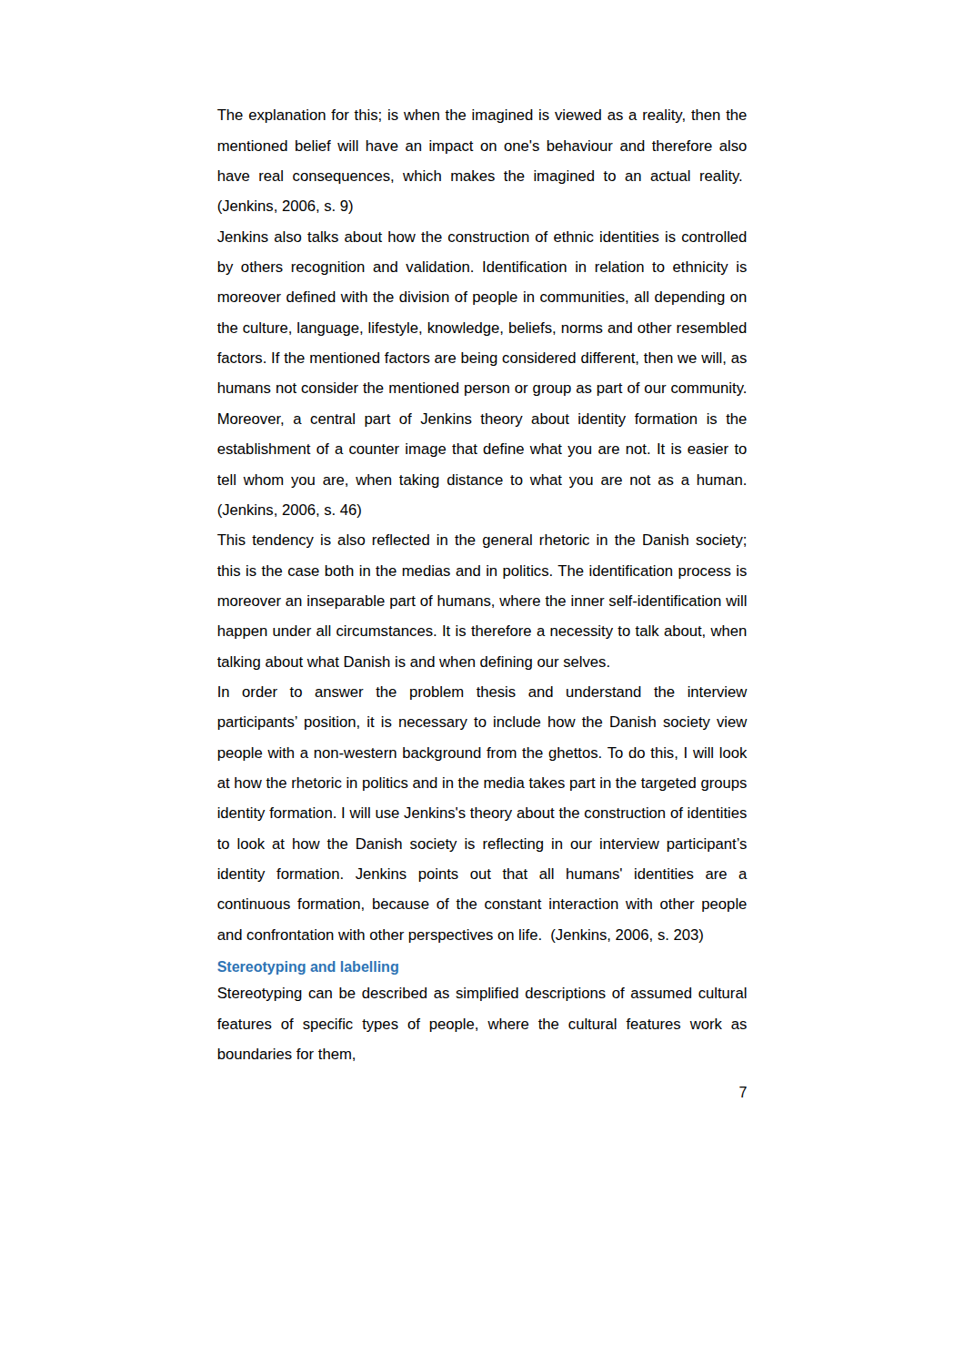The explanation for this; is when the imagined is viewed as a reality, then the mentioned belief will have an impact on one's behaviour and therefore also have real consequences, which makes the imagined to an actual reality. (Jenkins, 2006, s. 9)
Jenkins also talks about how the construction of ethnic identities is controlled by others recognition and validation. Identification in relation to ethnicity is moreover defined with the division of people in communities, all depending on the culture, language, lifestyle, knowledge, beliefs, norms and other resembled factors. If the mentioned factors are being considered different, then we will, as humans not consider the mentioned person or group as part of our community. Moreover, a central part of Jenkins theory about identity formation is the establishment of a counter image that define what you are not. It is easier to tell whom you are, when taking distance to what you are not as a human. (Jenkins, 2006, s. 46)
This tendency is also reflected in the general rhetoric in the Danish society; this is the case both in the medias and in politics. The identification process is moreover an inseparable part of humans, where the inner self-identification will happen under all circumstances. It is therefore a necessity to talk about, when talking about what Danish is and when defining our selves.
In order to answer the problem thesis and understand the interview participants’ position, it is necessary to include how the Danish society view people with a non-western background from the ghettos. To do this, I will look at how the rhetoric in politics and in the media takes part in the targeted groups identity formation. I will use Jenkins's theory about the construction of identities to look at how the Danish society is reflecting in our interview participant’s identity formation. Jenkins points out that all humans' identities are a continuous formation, because of the constant interaction with other people and confrontation with other perspectives on life. (Jenkins, 2006, s. 203)
Stereotyping and labelling
Stereotyping can be described as simplified descriptions of assumed cultural features of specific types of people, where the cultural features work as boundaries for them,
7